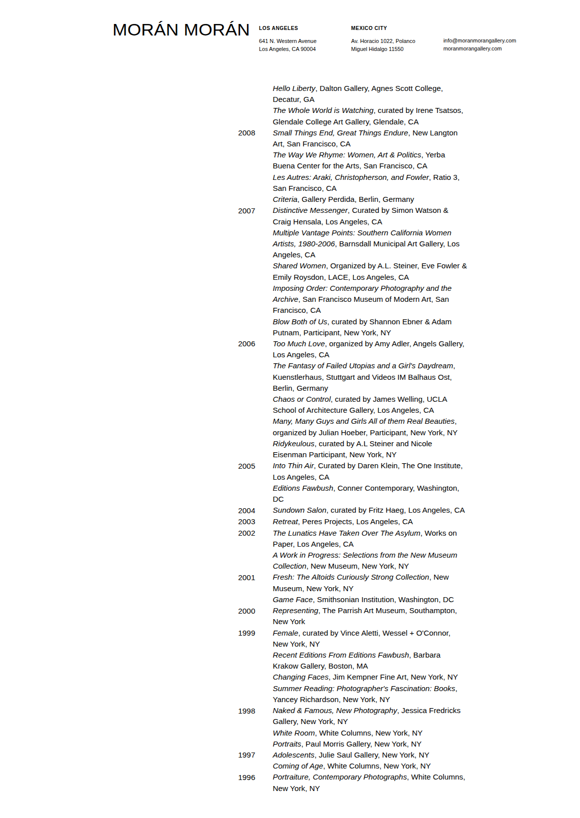MORÁN MORÁN
LOS ANGELES
641 N. Western Avenue
Los Angeles, CA 90004
MEXICO CITY
Av. Horacio 1022, Polanco
Miguel Hidalgo 11550
info@moranmorangallery.com
moranmorangallery.com
Hello Liberty, Dalton Gallery, Agnes Scott College, Decatur, GA
The Whole World is Watching, curated by Irene Tsatsos, Glendale College Art Gallery, Glendale, CA
2008
Small Things End, Great Things Endure, New Langton Art, San Francisco, CA
The Way We Rhyme: Women, Art & Politics, Yerba Buena Center for the Arts, San Francisco, CA
Les Autres: Araki, Christopherson, and Fowler, Ratio 3, San Francisco, CA
Criteria, Gallery Perdida, Berlin, Germany
2007
Distinctive Messenger, Curated by Simon Watson & Craig Hensala, Los Angeles, CA
Multiple Vantage Points: Southern California Women Artists, 1980-2006, Barnsdall Municipal Art Gallery, Los Angeles, CA
Shared Women, Organized by A.L. Steiner, Eve Fowler & Emily Roysdon, LACE, Los Angeles, CA
Imposing Order: Contemporary Photography and the Archive, San Francisco Museum of Modern Art, San Francisco, CA
Blow Both of Us, curated by Shannon Ebner & Adam Putnam, Participant, New York, NY
2006
Too Much Love, organized by Amy Adler, Angels Gallery, Los Angeles, CA
The Fantasy of Failed Utopias and a Girl's Daydream, Kuenstlerhaus, Stuttgart and Videos IM Balhaus Ost, Berlin, Germany
Chaos or Control, curated by James Welling, UCLA School of Architecture Gallery, Los Angeles, CA
Many, Many Guys and Girls All of them Real Beauties, organized by Julian Hoeber, Participant, New York, NY
Ridykeulous, curated by A.L Steiner and Nicole Eisenman Participant, New York, NY
2005
Into Thin Air, Curated by Daren Klein, The One Institute, Los Angeles, CA
Editions Fawbush, Conner Contemporary, Washington, DC
2004
Sundown Salon, curated by Fritz Haeg, Los Angeles, CA
2003
Retreat, Peres Projects, Los Angeles, CA
2002
The Lunatics Have Taken Over The Asylum, Works on Paper, Los Angeles, CA
A Work in Progress: Selections from the New Museum Collection, New Museum, New York, NY
2001
Fresh: The Altoids Curiously Strong Collection, New Museum, New York, NY
Game Face, Smithsonian Institution, Washington, DC
2000
Representing, The Parrish Art Museum, Southampton, New York
1999
Female, curated by Vince Aletti, Wessel + O'Connor, New York, NY
Recent Editions From Editions Fawbush, Barbara Krakow Gallery, Boston, MA
Changing Faces, Jim Kempner Fine Art, New York, NY
Summer Reading: Photographer's Fascination: Books, Yancey Richardson, New York, NY
1998
Naked & Famous, New Photography, Jessica Fredricks Gallery, New York, NY
White Room, White Columns, New York, NY
Portraits, Paul Morris Gallery, New York, NY
1997
Adolescents, Julie Saul Gallery, New York, NY
Coming of Age, White Columns, New York, NY
1996
Portraiture, Contemporary Photographs, White Columns, New York, NY